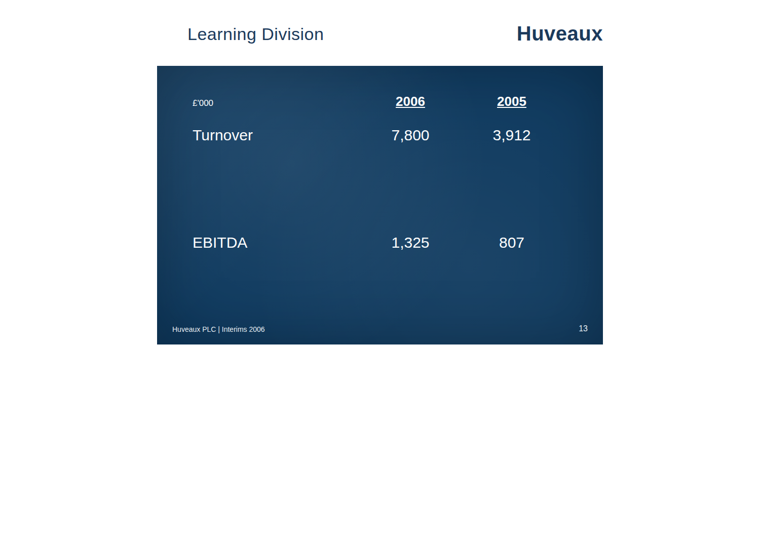Learning Division
Huveaux
| £'000 | 2006 | 2005 |
| Turnover | 7,800 | 3,912 |
| EBITDA | 1,325 | 807 |
Huveaux PLC | Interims 2006
13